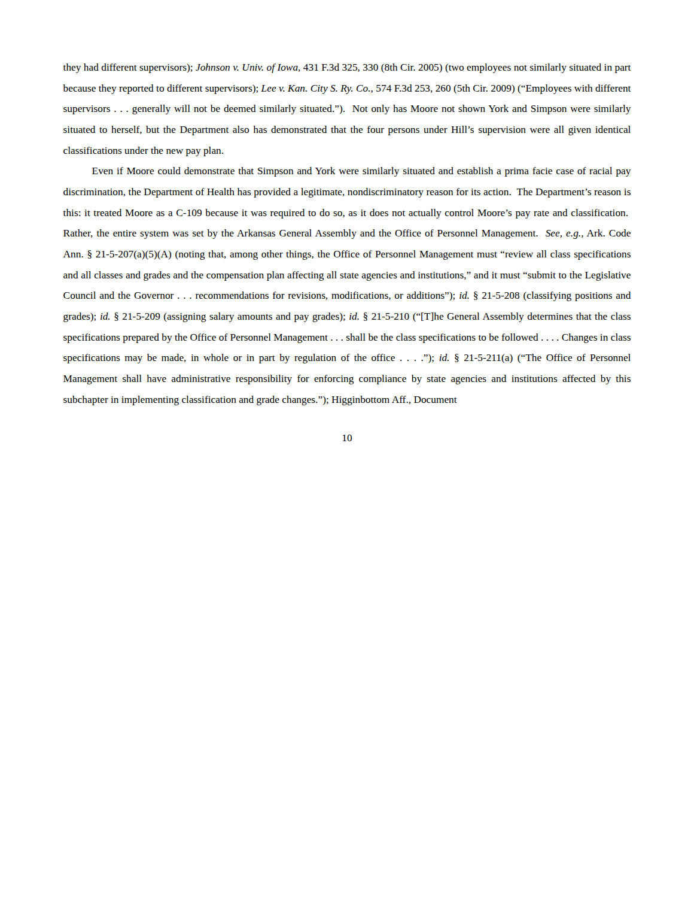they had different supervisors); Johnson v. Univ. of Iowa, 431 F.3d 325, 330 (8th Cir. 2005) (two employees not similarly situated in part because they reported to different supervisors); Lee v. Kan. City S. Ry. Co., 574 F.3d 253, 260 (5th Cir. 2009) (“Employees with different supervisors . . . generally will not be deemed similarly situated.”). Not only has Moore not shown York and Simpson were similarly situated to herself, but the Department also has demonstrated that the four persons under Hill’s supervision were all given identical classifications under the new pay plan.
Even if Moore could demonstrate that Simpson and York were similarly situated and establish a prima facie case of racial pay discrimination, the Department of Health has provided a legitimate, nondiscriminatory reason for its action. The Department’s reason is this: it treated Moore as a C-109 because it was required to do so, as it does not actually control Moore’s pay rate and classification. Rather, the entire system was set by the Arkansas General Assembly and the Office of Personnel Management. See, e.g., Ark. Code Ann. § 21-5-207(a)(5)(A) (noting that, among other things, the Office of Personnel Management must “review all class specifications and all classes and grades and the compensation plan affecting all state agencies and institutions,” and it must “submit to the Legislative Council and the Governor . . . recommendations for revisions, modifications, or additions”); id. § 21-5-208 (classifying positions and grades); id. § 21-5-209 (assigning salary amounts and pay grades); id. § 21-5-210 (“[T]he General Assembly determines that the class specifications prepared by the Office of Personnel Management . . . shall be the class specifications to be followed . . . . Changes in class specifications may be made, in whole or in part by regulation of the office . . . .”); id. § 21-5-211(a) (“The Office of Personnel Management shall have administrative responsibility for enforcing compliance by state agencies and institutions affected by this subchapter in implementing classification and grade changes.”); Higginbottom Aff., Document
10